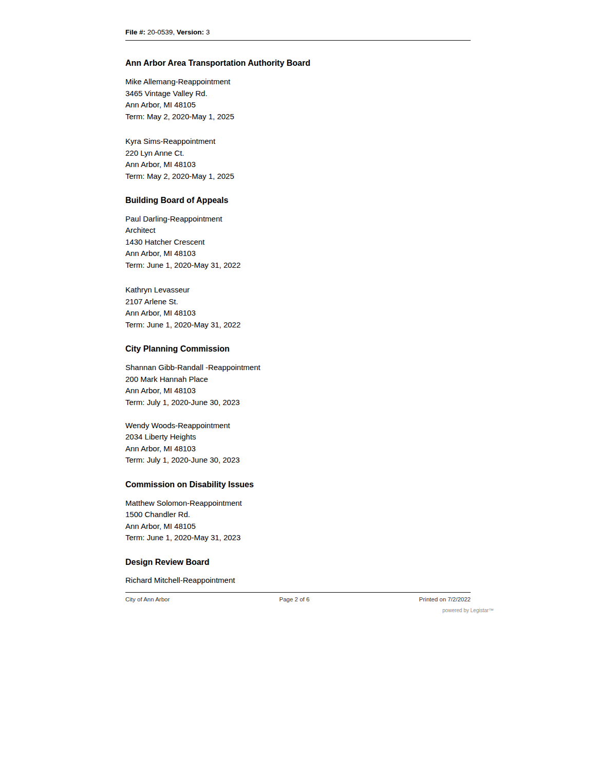File #: 20-0539, Version: 3
Ann Arbor Area Transportation Authority Board
Mike Allemang-Reappointment
3465 Vintage Valley Rd.
Ann Arbor, MI 48105
Term: May 2, 2020-May 1, 2025
Kyra Sims-Reappointment
220 Lyn Anne Ct.
Ann Arbor, MI 48103
Term: May 2, 2020-May 1, 2025
Building Board of Appeals
Paul Darling-Reappointment
Architect
1430 Hatcher Crescent
Ann Arbor, MI 48103
Term: June 1, 2020-May 31, 2022
Kathryn Levasseur
2107 Arlene St.
Ann Arbor, MI 48103
Term: June 1, 2020-May 31, 2022
City Planning Commission
Shannan Gibb-Randall -Reappointment
200 Mark Hannah Place
Ann Arbor, MI 48103
Term: July 1, 2020-June 30, 2023
Wendy Woods-Reappointment
2034 Liberty Heights
Ann Arbor, MI 48103
Term: July 1, 2020-June 30, 2023
Commission on Disability Issues
Matthew Solomon-Reappointment
1500 Chandler Rd.
Ann Arbor, MI 48105
Term: June 1, 2020-May 31, 2023
Design Review Board
Richard Mitchell-Reappointment
City of Ann Arbor Page 2 of 6 Printed on 7/2/2022
powered by Legistar™